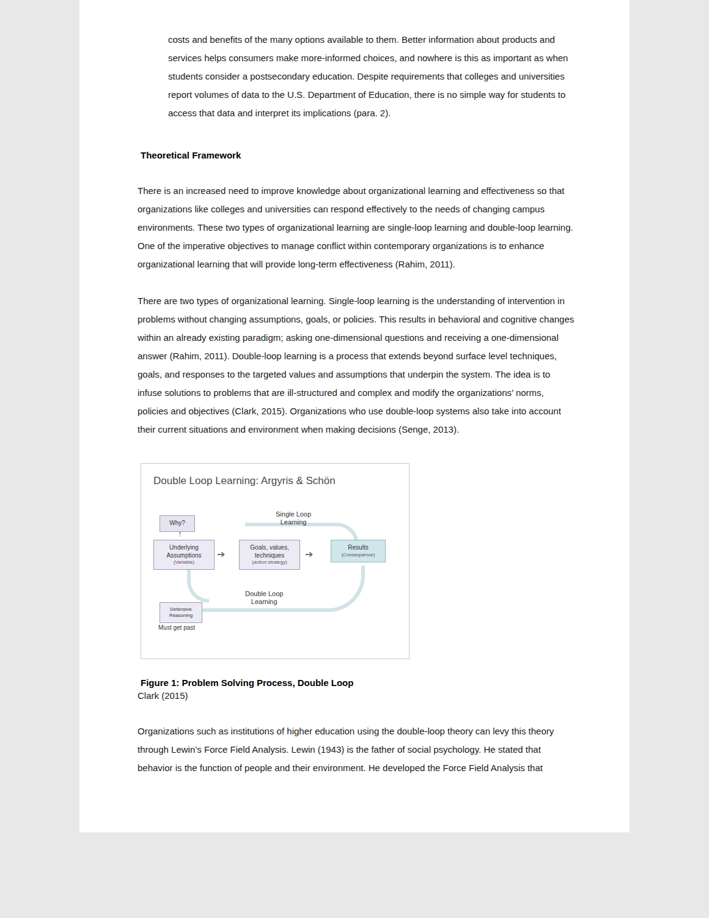costs and benefits of the many options available to them. Better information about products and services helps consumers make more-informed choices, and nowhere is this as important as when students consider a postsecondary education. Despite requirements that colleges and universities report volumes of data to the U.S. Department of Education, there is no simple way for students to access that data and interpret its implications (para. 2).
Theoretical Framework
There is an increased need to improve knowledge about organizational learning and effectiveness so that organizations like colleges and universities can respond effectively to the needs of changing campus environments. These two types of organizational learning are single-loop learning and double-loop learning. One of the imperative objectives to manage conflict within contemporary organizations is to enhance organizational learning that will provide long-term effectiveness (Rahim, 2011).
There are two types of organizational learning. Single-loop learning is the understanding of intervention in problems without changing assumptions, goals, or policies. This results in behavioral and cognitive changes within an already existing paradigm; asking one-dimensional questions and receiving a one-dimensional answer (Rahim, 2011). Double-loop learning is a process that extends beyond surface level techniques, goals, and responses to the targeted values and assumptions that underpin the system. The idea is to infuse solutions to problems that are ill-structured and complex and modify the organizations’ norms, policies and objectives (Clark, 2015). Organizations who use double-loop systems also take into account their current situations and environment when making decisions (Senge, 2013).
Double Loop Learning: Argyris & Schön
Single Loop
Learning
Double Loop
Learning
Why?
↑
Underlying
Assumptions
(Variable)
➔
Goals, values,
techniques
(action strategy)
➔
Results
(Consequence)
Defensive
Reasoning
Must get past
Figure 1: Problem Solving Process, Double Loop
Clark (2015)
Organizations such as institutions of higher education using the double-loop theory can levy this theory through Lewin’s Force Field Analysis. Lewin (1943) is the father of social psychology. He stated that behavior is the function of people and their environment. He developed the Force Field Analysis that